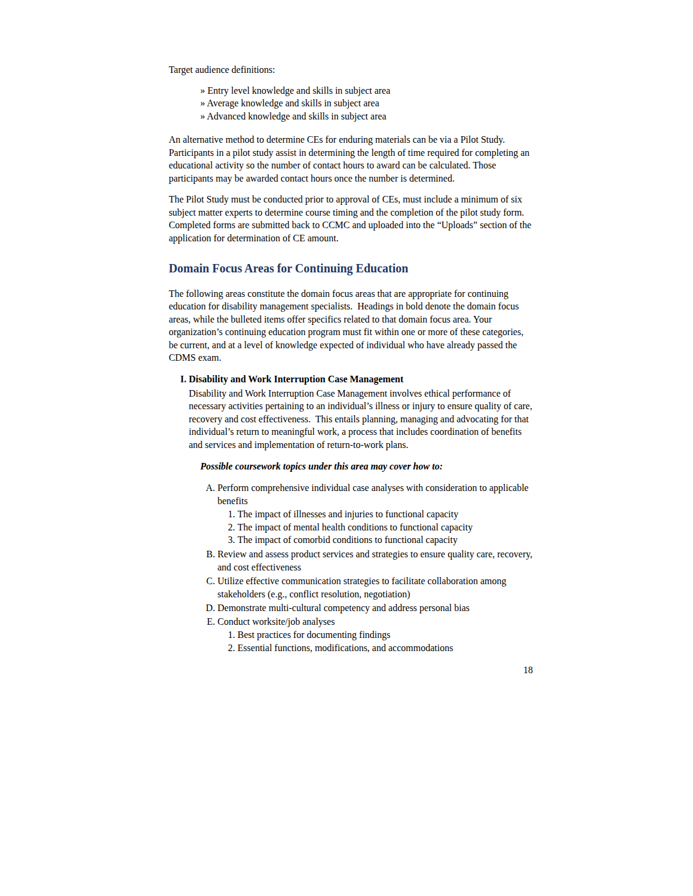Target audience definitions:
» Entry level knowledge and skills in subject area
» Average knowledge and skills in subject area
» Advanced knowledge and skills in subject area
An alternative method to determine CEs for enduring materials can be via a Pilot Study. Participants in a pilot study assist in determining the length of time required for completing an educational activity so the number of contact hours to award can be calculated. Those participants may be awarded contact hours once the number is determined.
The Pilot Study must be conducted prior to approval of CEs, must include a minimum of six subject matter experts to determine course timing and the completion of the pilot study form. Completed forms are submitted back to CCMC and uploaded into the “Uploads” section of the application for determination of CE amount.
Domain Focus Areas for Continuing Education
The following areas constitute the domain focus areas that are appropriate for continuing education for disability management specialists. Headings in bold denote the domain focus areas, while the bulleted items offer specifics related to that domain focus area. Your organization’s continuing education program must fit within one or more of these categories, be current, and at a level of knowledge expected of individual who have already passed the CDMS exam.
Disability and Work Interruption Case Management Disability and Work Interruption Case Management involves ethical performance of necessary activities pertaining to an individual’s illness or injury to ensure quality of care, recovery and cost effectiveness. This entails planning, managing and advocating for that individual’s return to meaningful work, a process that includes coordination of benefits and services and implementation of return-to-work plans.
Possible coursework topics under this area may cover how to:
Perform comprehensive individual case analyses with consideration to applicable benefits
The impact of illnesses and injuries to functional capacity
The impact of mental health conditions to functional capacity
The impact of comorbid conditions to functional capacity
Review and assess product services and strategies to ensure quality care, recovery, and cost effectiveness
Utilize effective communication strategies to facilitate collaboration among stakeholders (e.g., conflict resolution, negotiation)
Demonstrate multi-cultural competency and address personal bias
Conduct worksite/job analyses
Best practices for documenting findings
Essential functions, modifications, and accommodations
18